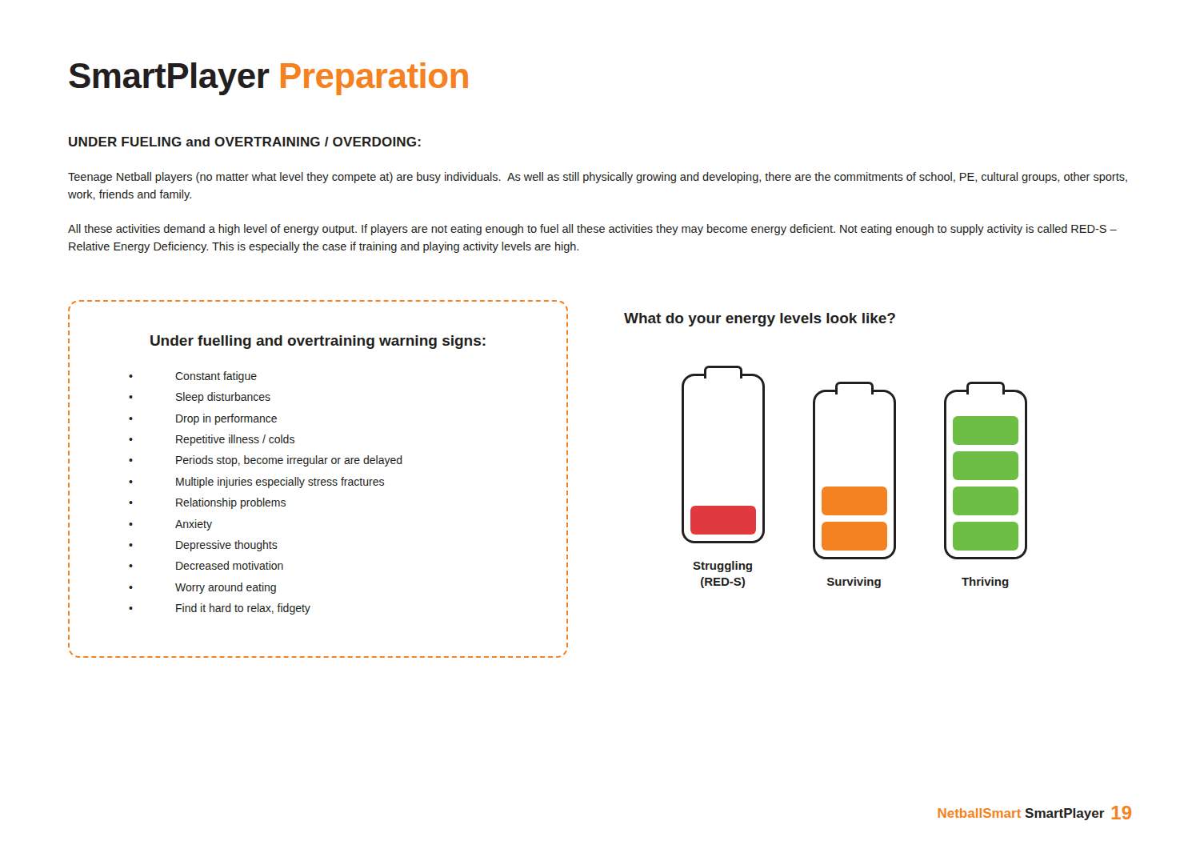SmartPlayer Preparation
UNDER FUELING and OVERTRAINING / OVERDOING:
Teenage Netball players (no matter what level they compete at) are busy individuals. As well as still physically growing and developing, there are the commitments of school, PE, cultural groups, other sports, work, friends and family.
All these activities demand a high level of energy output. If players are not eating enough to fuel all these activities they may become energy deficient. Not eating enough to supply activity is called RED-S – Relative Energy Deficiency. This is especially the case if training and playing activity levels are high.
Under fuelling and overtraining warning signs:
Constant fatigue
Sleep disturbances
Drop in performance
Repetitive illness / colds
Periods stop, become irregular or are delayed
Multiple injuries especially stress fractures
Relationship problems
Anxiety
Depressive thoughts
Decreased motivation
Worry around eating
Find it hard to relax, fidgety
What do your energy levels look like?
Struggling
(RED-S)
Surviving
Thriving
NetballSmart SmartPlayer 19